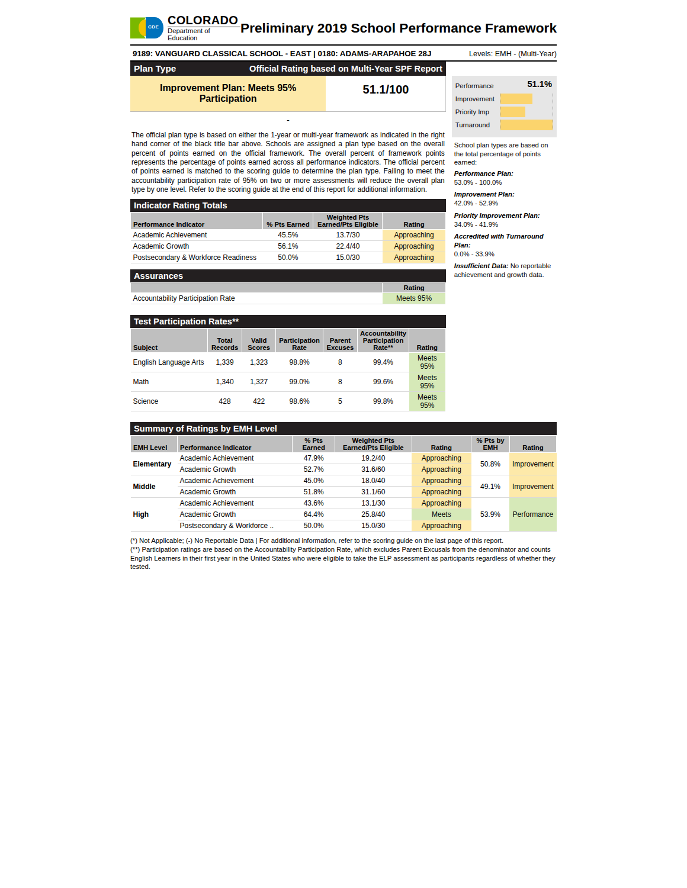CDE
COLORADO
Department of Education
Preliminary 2019 School Performance Framework
9189: VANGUARD CLASSICAL SCHOOL - EAST | 0180: ADAMS-ARAPAHOE 28J
Levels: EMH - (Multi-Year)
Plan Type Official Rating based on Multi-Year SPF Report
Improvement Plan: Meets 95% Participation
51.1/100
-
The official plan type is based on either the 1-year or multi-year framework as indicated in the right hand corner of the black title bar above. Schools are assigned a plan type based on the overall percent of points earned on the official framework. The overall percent of framework points represents the percentage of points earned across all performance indicators. The official percent of points earned is matched to the scoring guide to determine the plan type. Failing to meet the accountability participation rate of 95% on two or more assessments will reduce the overall plan type by one level. Refer to the scoring guide at the end of this report for additional information.
Indicator Rating Totals
| Performance Indicator | % Pts Earned | Weighted Pts Earned/Pts Eligible | Rating |
| --- | --- | --- | --- |
| Academic Achievement | 45.5% | 13.7/30 | Approaching |
| Academic Growth | 56.1% | 22.4/40 | Approaching |
| Postsecondary & Workforce Readiness | 50.0% | 15.0/30 | Approaching |
Assurances
| | Rating |
| --- | --- |
| Accountability Participation Rate | Meets 95% |
Test Participation Rates**
| Subject | Total Records | Valid Scores | Participation Rate | Parent Excuses | Accountability Participation Rate** | Rating |
| --- | --- | --- | --- | --- | --- | --- |
| English Language Arts | 1,339 | 1,323 | 98.8% | 8 | 99.4% | Meets 95% |
| Math | 1,340 | 1,327 | 99.0% | 8 | 99.6% | Meets 95% |
| Science | 428 | 422 | 98.6% | 5 | 99.8% | Meets 95% |
Performance
51.1%
Improvement
Priority Imp
Turnaround
School plan types are based on the total percentage of points earned:
Performance Plan:
53.0% - 100.0%
Improvement Plan:
42.0% - 52.9%
Priority Improvement Plan:
34.0% - 41.9%
Accredited with Turnaround Plan:
0.0% - 33.9%
Insufficient Data: No reportable achievement and growth data.
Summary of Ratings by EMH Level
| EMH Level | Performance Indicator | % Pts Earned | Weighted Pts Earned/Pts Eligible | Rating | % Pts by EMH | Rating |
| --- | --- | --- | --- | --- | --- | --- |
| Elementary | Academic Achievement | 47.9% | 19.2/40 | Approaching | 50.8% | Improvement |
| Academic Growth | 52.7% | 31.6/60 | Approaching |
| Middle | Academic Achievement | 45.0% | 18.0/40 | Approaching | 49.1% | Improvement |
| Academic Growth | 51.8% | 31.1/60 | Approaching |
| High | Academic Achievement | 43.6% | 13.1/30 | Approaching | 53.9% | Performance |
| Academic Growth | 64.4% | 25.8/40 | Meets |
| Postsecondary & Workforce .. | 50.0% | 15.0/30 | Approaching |
(*) Not Applicable; (-) No Reportable Data | For additional information, refer to the scoring guide on the last page of this report.
(**) Participation ratings are based on the Accountability Participation Rate, which excludes Parent Excusals from the denominator and counts English Learners in their first year in the United States who were eligible to take the ELP assessment as participants regardless of whether they tested.